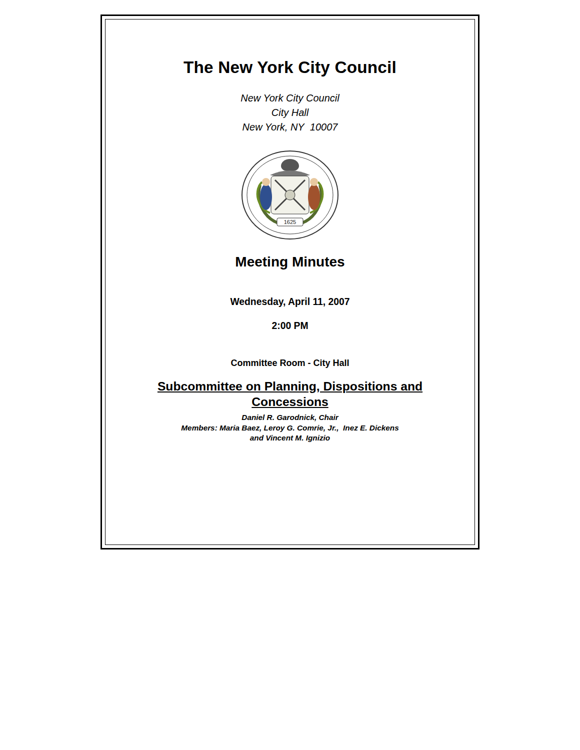The New York City Council
New York City Council
City Hall
New York, NY 10007
Meeting Minutes
Wednesday, April 11, 2007
2:00 PM
Committee Room - City Hall
Subcommittee on Planning, Dispositions and Concessions
Daniel R. Garodnick, Chair
Members: Maria Baez, Leroy G. Comrie, Jr., Inez E. Dickens
and Vincent M. Ignizio